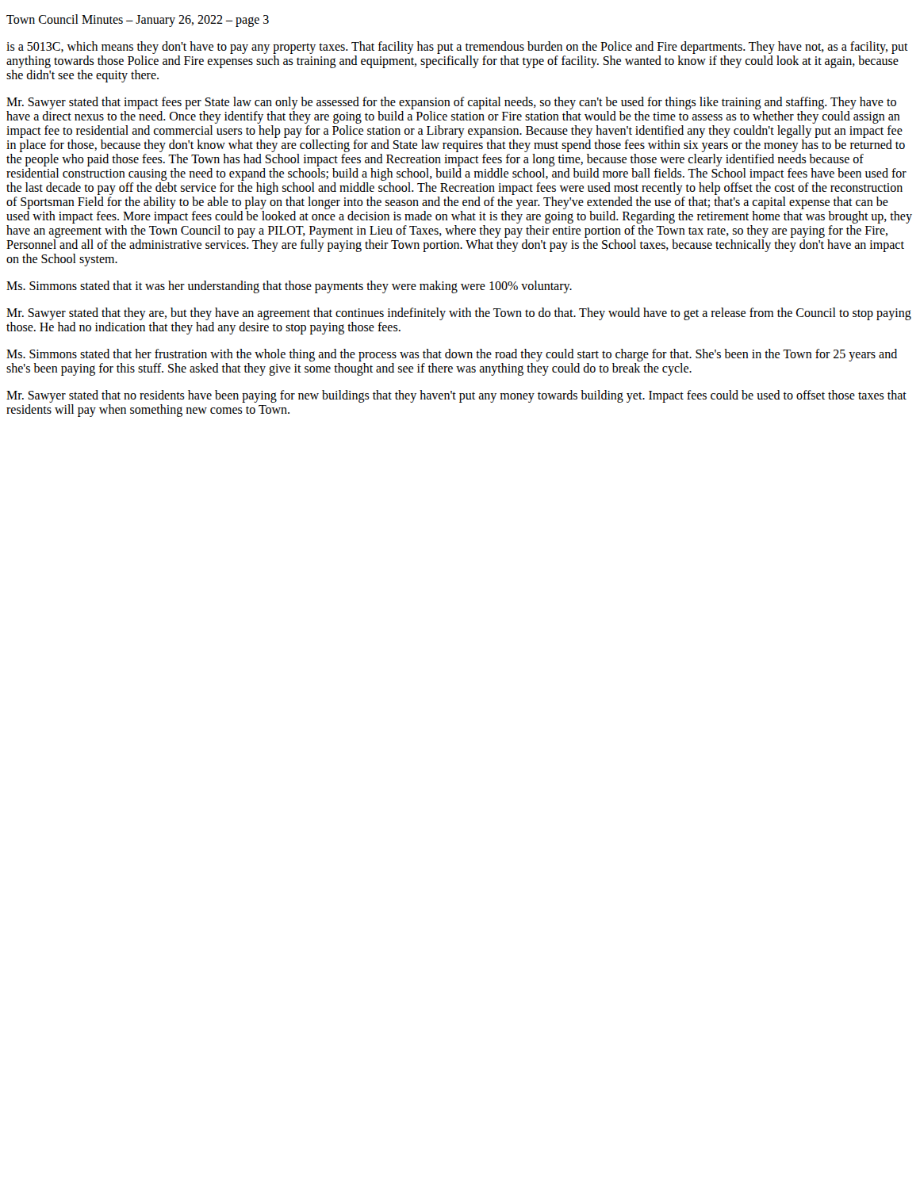Town Council Minutes – January 26, 2022 – page 3
is a 5013C, which means they don't have to pay any property taxes. That facility has put a tremendous burden on the Police and Fire departments. They have not, as a facility, put anything towards those Police and Fire expenses such as training and equipment, specifically for that type of facility. She wanted to know if they could look at it again, because she didn't see the equity there.
Mr. Sawyer stated that impact fees per State law can only be assessed for the expansion of capital needs, so they can't be used for things like training and staffing. They have to have a direct nexus to the need. Once they identify that they are going to build a Police station or Fire station that would be the time to assess as to whether they could assign an impact fee to residential and commercial users to help pay for a Police station or a Library expansion. Because they haven't identified any they couldn't legally put an impact fee in place for those, because they don't know what they are collecting for and State law requires that they must spend those fees within six years or the money has to be returned to the people who paid those fees. The Town has had School impact fees and Recreation impact fees for a long time, because those were clearly identified needs because of residential construction causing the need to expand the schools; build a high school, build a middle school, and build more ball fields. The School impact fees have been used for the last decade to pay off the debt service for the high school and middle school. The Recreation impact fees were used most recently to help offset the cost of the reconstruction of Sportsman Field for the ability to be able to play on that longer into the season and the end of the year. They've extended the use of that; that's a capital expense that can be used with impact fees. More impact fees could be looked at once a decision is made on what it is they are going to build. Regarding the retirement home that was brought up, they have an agreement with the Town Council to pay a PILOT, Payment in Lieu of Taxes, where they pay their entire portion of the Town tax rate, so they are paying for the Fire, Personnel and all of the administrative services. They are fully paying their Town portion. What they don't pay is the School taxes, because technically they don't have an impact on the School system.
Ms. Simmons stated that it was her understanding that those payments they were making were 100% voluntary.
Mr. Sawyer stated that they are, but they have an agreement that continues indefinitely with the Town to do that. They would have to get a release from the Council to stop paying those. He had no indication that they had any desire to stop paying those fees.
Ms. Simmons stated that her frustration with the whole thing and the process was that down the road they could start to charge for that. She's been in the Town for 25 years and she's been paying for this stuff. She asked that they give it some thought and see if there was anything they could do to break the cycle.
Mr. Sawyer stated that no residents have been paying for new buildings that they haven't put any money towards building yet. Impact fees could be used to offset those taxes that residents will pay when something new comes to Town.